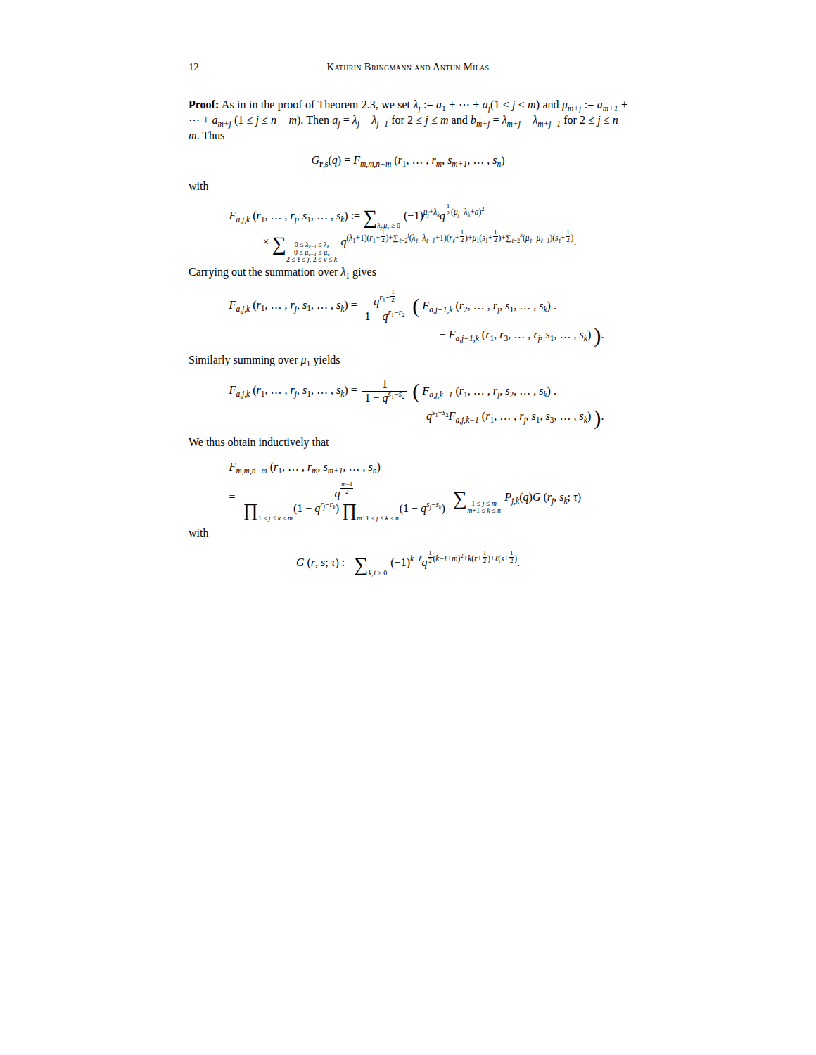12 Kathrin Bringmann and Antun Milas
Proof: As in in the proof of Theorem 2.3, we set λj := a1 + ⋯ + aj(1 ≤ j ≤ m) and μm+j := am+1 + ⋯ + am+j (1 ≤ j ≤ n − m). Then aj = λj − λj−1 for 2 ≤ j ≤ m and bm+j = λm+j − λm+j−1 for 2 ≤ j ≤ n − m. Thus
Gr,s(q) = Fm,m,n−m (r1, … , rm, sm+1, … , sn)
with
Fa,j,k (r1, … , rj, s1, … , sk) := ∑λj,μk ≥ 0 (−1)μj+λkq12(μj−λk+a)2
× ∑0 ≤ λℓ−1 ≤ λℓ
0 ≤ μν−1 ≤ μν
2 ≤ ℓ ≤ j, 2 ≤ ν ≤ k q(λ1+1)(r1+12)+∑ℓ=2j(λℓ−λℓ−1+1)(rℓ+12)+μ1(s1+12)+∑ℓ=2k(μℓ−μℓ−1)(sℓ+12).
Carrying out the summation over λ1 gives
Fa,j,k (r1, … , rj, s1, … , sk) = qr1+121 − qr1−r2 (
Fa,j−1,k (r2, … , rj, s1, … , sk) .
− Fa,j−1,k (r1, r3, … , rj, s1, … , sk) ).
Similarly summing over μ1 yields
Fa,j,k (r1, … , rj, s1, … , sk) = 11 − qs1−s2 (
Fa,j,k−1 (r1, … , rj, s2, … , sk) .
− qs1−s2Fa,j,k−1 (r1, … , rj, s1, s3, … , sk) ).
We thus obtain inductively that
Fm,m,n−m (r1, … , rm, sm+1, … , sn)
= qm−12 ∏1 ≤ j < k ≤ m(1 − qrj−rk) ∏m+1 ≤ j < k ≤ n(1 − qsj−sk) ∑1 ≤ j ≤ m
m+1 ≤ k ≤ n Pj,k(q)G (rj, sk; τ)
with
G (r, s; τ) := ∑k,ℓ ≥ 0 (−1)k+ℓq12(k−ℓ+m)2+k(r+12)+ℓ(s+12).